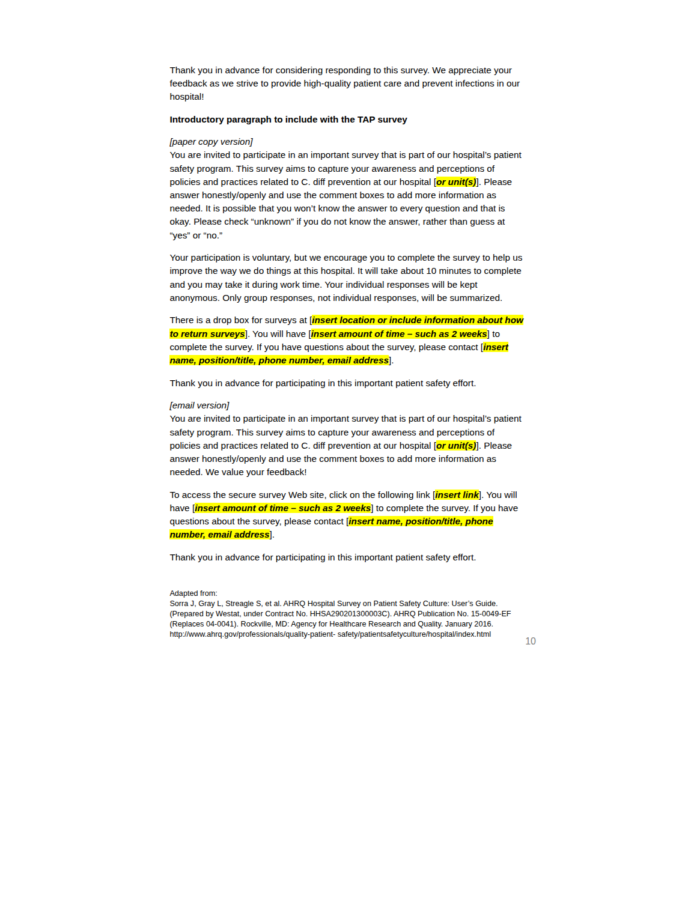Thank you in advance for considering responding to this survey. We appreciate your feedback as we strive to provide high-quality patient care and prevent infections in our hospital!
Introductory paragraph to include with the TAP survey
[paper copy version]
You are invited to participate in an important survey that is part of our hospital’s patient safety program. This survey aims to capture your awareness and perceptions of policies and practices related to C. diff prevention at our hospital [or unit(s)]. Please answer honestly/openly and use the comment boxes to add more information as needed. It is possible that you won’t know the answer to every question and that is okay. Please check “unknown” if you do not know the answer, rather than guess at “yes” or “no.”
Your participation is voluntary, but we encourage you to complete the survey to help us improve the way we do things at this hospital. It will take about 10 minutes to complete and you may take it during work time. Your individual responses will be kept anonymous. Only group responses, not individual responses, will be summarized.
There is a drop box for surveys at [insert location or include information about how to return surveys]. You will have [insert amount of time – such as 2 weeks] to complete the survey. If you have questions about the survey, please contact [insert name, position/title, phone number, email address].
Thank you in advance for participating in this important patient safety effort.
[email version]
You are invited to participate in an important survey that is part of our hospital’s patient safety program. This survey aims to capture your awareness and perceptions of policies and practices related to C. diff prevention at our hospital [or unit(s)]. Please answer honestly/openly and use the comment boxes to add more information as needed. We value your feedback!
To access the secure survey Web site, click on the following link [insert link]. You will have [insert amount of time – such as 2 weeks] to complete the survey. If you have questions about the survey, please contact [insert name, position/title, phone number, email address].
Thank you in advance for participating in this important patient safety effort.
Adapted from:
Sorra J, Gray L, Streagle S, et al. AHRQ Hospital Survey on Patient Safety Culture: User’s Guide. (Prepared by Westat, under Contract No. HHSA290201300003C). AHRQ Publication No. 15-0049-EF (Replaces 04-0041). Rockville, MD: Agency for Healthcare Research and Quality. January 2016.
http://www.ahrq.gov/professionals/quality-patient- safety/patientsafetyculture/hospital/index.html
10